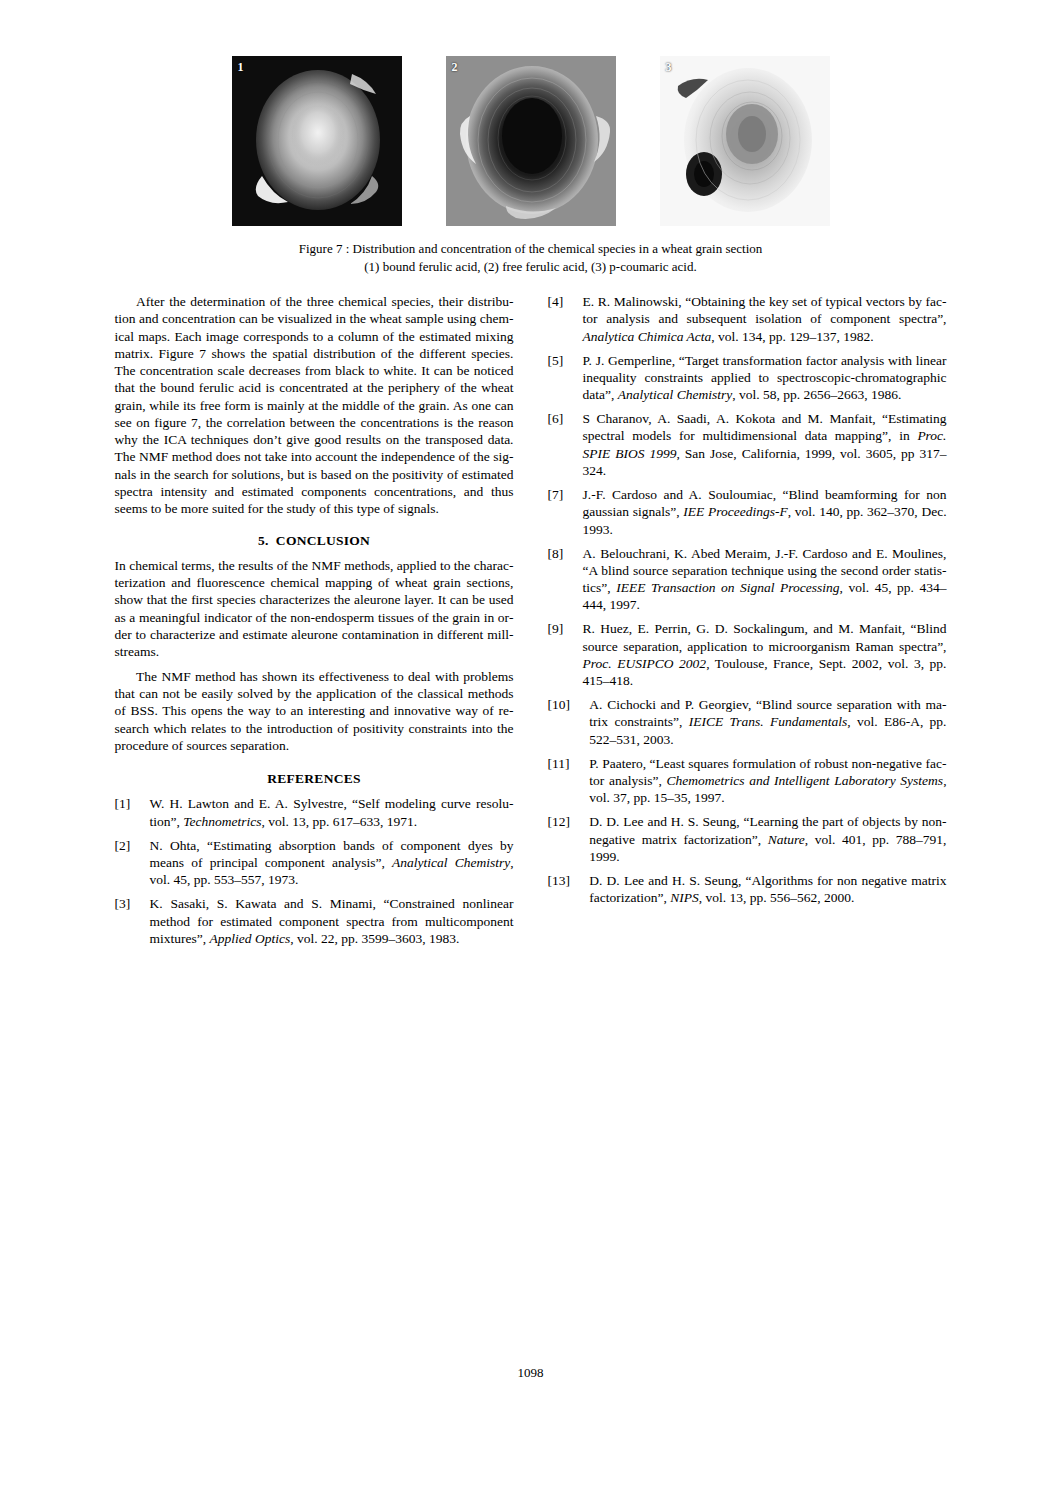1
2
3
Figure 7 : Distribution and concentration of the chemical species in a wheat grain section
(1) bound ferulic acid, (2) free ferulic acid, (3) p-coumaric acid.
After the determination of the three chemical species, their distribution and concentration can be visualized in the wheat sample using chemical maps. Each image corresponds to a column of the estimated mixing matrix. Figure 7 shows the spatial distribution of the different species. The concentration scale decreases from black to white. It can be noticed that the bound ferulic acid is concentrated at the periphery of the wheat grain, while its free form is mainly at the middle of the grain. As one can see on figure 7, the correlation between the concentrations is the reason why the ICA techniques don’t give good results on the transposed data. The NMF method does not take into account the independence of the signals in the search for solutions, but is based on the positivity of estimated spectra intensity and estimated components concentrations, and thus seems to be more suited for the study of this type of signals.
5. CONCLUSION
In chemical terms, the results of the NMF methods, applied to the characterization and fluorescence chemical mapping of wheat grain sections, show that the first species characterizes the aleurone layer. It can be used as a meaningful indicator of the non-endosperm tissues of the grain in order to characterize and estimate aleurone contamination in different mill-streams.
The NMF method has shown its effectiveness to deal with problems that can not be easily solved by the application of the classical methods of BSS. This opens the way to an interesting and innovative way of research which relates to the introduction of positivity constraints into the procedure of sources separation.
REFERENCES
[1] W. H. Lawton and E. A. Sylvestre, “Self modeling curve resolution”, Technometrics, vol. 13, pp. 617–633, 1971.
[2] N. Ohta, “Estimating absorption bands of component dyes by means of principal component analysis”, Analytical Chemistry, vol. 45, pp. 553–557, 1973.
[3] K. Sasaki, S. Kawata and S. Minami, “Constrained nonlinear method for estimated component spectra from multicomponent mixtures”, Applied Optics, vol. 22, pp. 3599–3603, 1983.
[4] E. R. Malinowski, “Obtaining the key set of typical vectors by factor analysis and subsequent isolation of component spectra”, Analytica Chimica Acta, vol. 134, pp. 129–137, 1982.
[5] P. J. Gemperline, “Target transformation factor analysis with linear inequality constraints applied to spectroscopic-chromatographic data”, Analytical Chemistry, vol. 58, pp. 2656–2663, 1986.
[6] S Charanov, A. Saadi, A. Kokota and M. Manfait, “Estimating spectral models for multidimensional data mapping”, in Proc. SPIE BIOS 1999, San Jose, California, 1999, vol. 3605, pp 317–324.
[7] J.-F. Cardoso and A. Souloumiac, “Blind beamforming for non gaussian signals”, IEE Proceedings-F, vol. 140, pp. 362–370, Dec. 1993.
[8] A. Belouchrani, K. Abed Meraim, J.-F. Cardoso and E. Moulines, “A blind source separation technique using the second order statistics”, IEEE Transaction on Signal Processing, vol. 45, pp. 434–444, 1997.
[9] R. Huez, E. Perrin, G. D. Sockalingum, and M. Manfait, “Blind source separation, application to microorganism Raman spectra”, Proc. EUSIPCO 2002, Toulouse, France, Sept. 2002, vol. 3, pp. 415–418.
[10] A. Cichocki and P. Georgiev, “Blind source separation with matrix constraints”, IEICE Trans. Fundamentals, vol. E86-A, pp. 522–531, 2003.
[11] P. Paatero, “Least squares formulation of robust non-negative factor analysis”, Chemometrics and Intelligent Laboratory Systems, vol. 37, pp. 15–35, 1997.
[12] D. D. Lee and H. S. Seung, “Learning the part of objects by non-negative matrix factorization”, Nature, vol. 401, pp. 788–791, 1999.
[13] D. D. Lee and H. S. Seung, “Algorithms for non negative matrix factorization”, NIPS, vol. 13, pp. 556–562, 2000.
1098